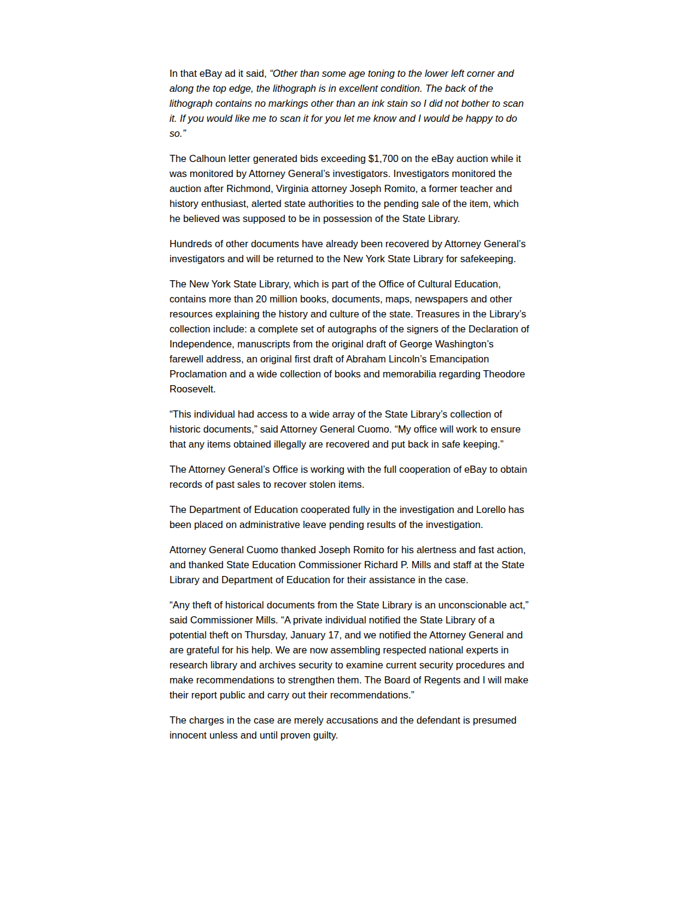In that eBay ad it said, “Other than some age toning to the lower left corner and along the top edge, the lithograph is in excellent condition. The back of the lithograph contains no markings other than an ink stain so I did not bother to scan it. If you would like me to scan it for you let me know and I would be happy to do so.”
The Calhoun letter generated bids exceeding $1,700 on the eBay auction while it was monitored by Attorney General’s investigators. Investigators monitored the auction after Richmond, Virginia attorney Joseph Romito, a former teacher and history enthusiast, alerted state authorities to the pending sale of the item, which he believed was supposed to be in possession of the State Library.
Hundreds of other documents have already been recovered by Attorney General’s investigators and will be returned to the New York State Library for safekeeping.
The New York State Library, which is part of the Office of Cultural Education, contains more than 20 million books, documents, maps, newspapers and other resources explaining the history and culture of the state. Treasures in the Library’s collection include: a complete set of autographs of the signers of the Declaration of Independence, manuscripts from the original draft of George Washington’s farewell address, an original first draft of Abraham Lincoln’s Emancipation Proclamation and a wide collection of books and memorabilia regarding Theodore Roosevelt.
“This individual had access to a wide array of the State Library’s collection of historic documents,” said Attorney General Cuomo. “My office will work to ensure that any items obtained illegally are recovered and put back in safe keeping.”
The Attorney General’s Office is working with the full cooperation of eBay to obtain records of past sales to recover stolen items.
The Department of Education cooperated fully in the investigation and Lorello has been placed on administrative leave pending results of the investigation.
Attorney General Cuomo thanked Joseph Romito for his alertness and fast action, and thanked State Education Commissioner Richard P. Mills and staff at the State Library and Department of Education for their assistance in the case.
“Any theft of historical documents from the State Library is an unconscionable act,” said Commissioner Mills. “A private individual notified the State Library of a potential theft on Thursday, January 17, and we notified the Attorney General and are grateful for his help. We are now assembling respected national experts in research library and archives security to examine current security procedures and make recommendations to strengthen them. The Board of Regents and I will make their report public and carry out their recommendations.”
The charges in the case are merely accusations and the defendant is presumed innocent unless and until proven guilty.